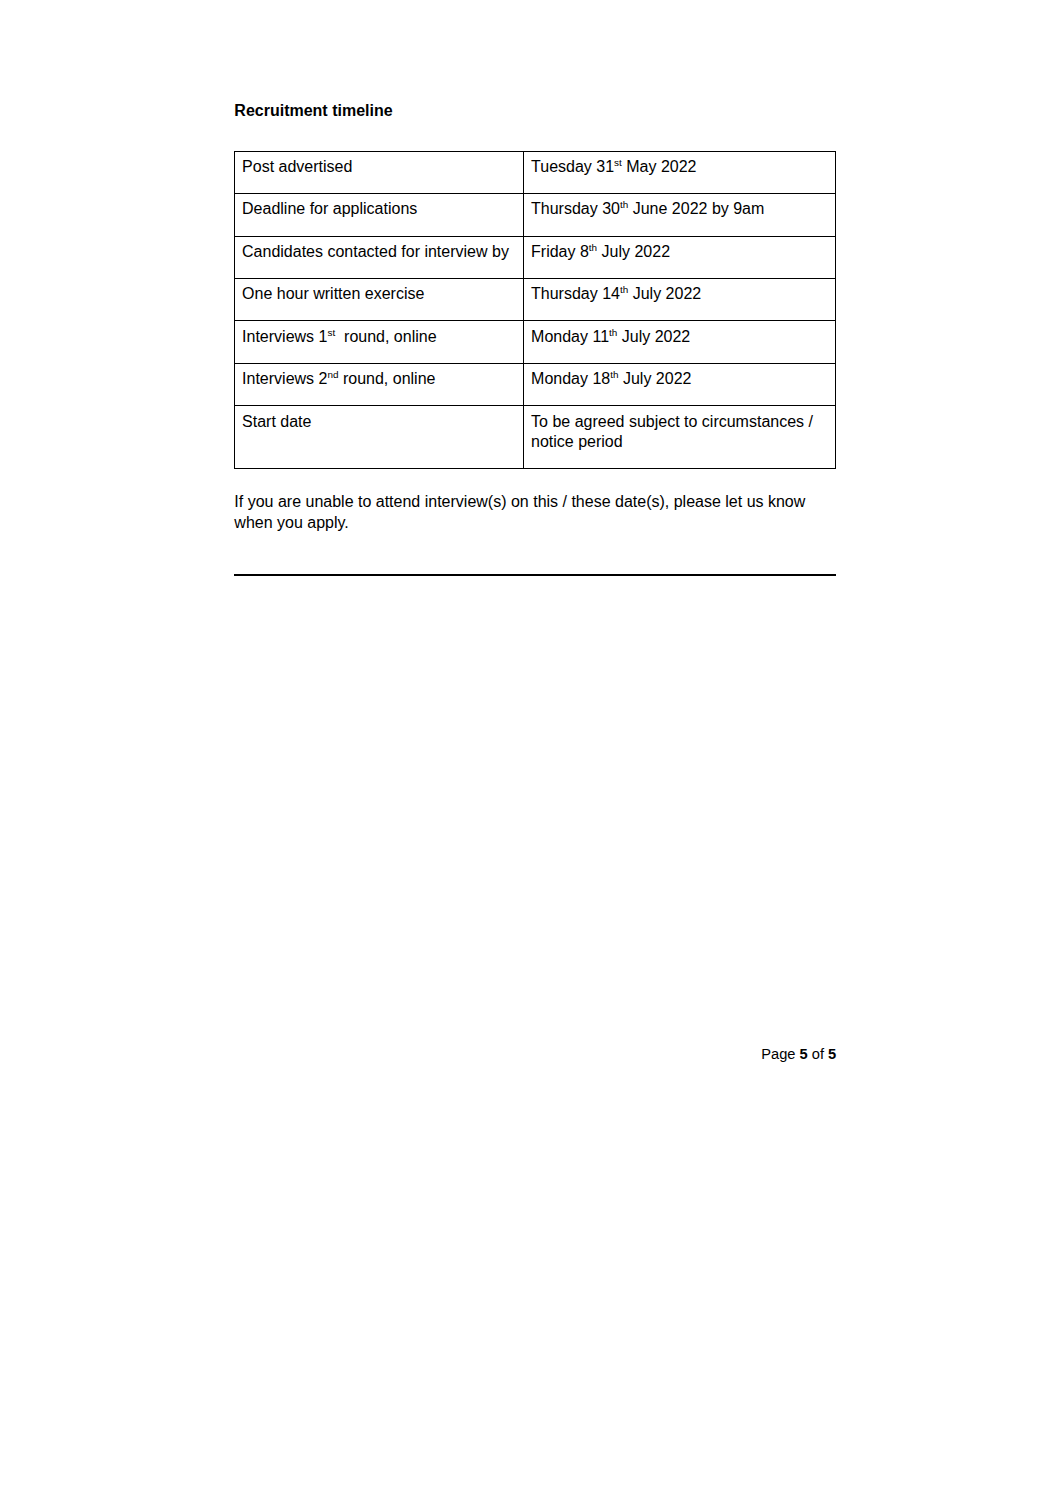Recruitment timeline
| Post advertised | Tuesday 31 st May 2022 |
| Deadline for applications | Thursday 30 th June 2022 by 9am |
| Candidates contacted for interview by | Friday 8 th July 2022 |
| One hour written exercise | Thursday 14 th July 2022 |
| Interviews 1 st round, online | Monday 11 th July 2022 |
| Interviews 2 nd round, online | Monday 18 th July 2022 |
| Start date | To be agreed subject to circumstances / notice period |
If you are unable to attend interview(s) on this / these date(s), please let us know when you apply.
Page 5 of 5